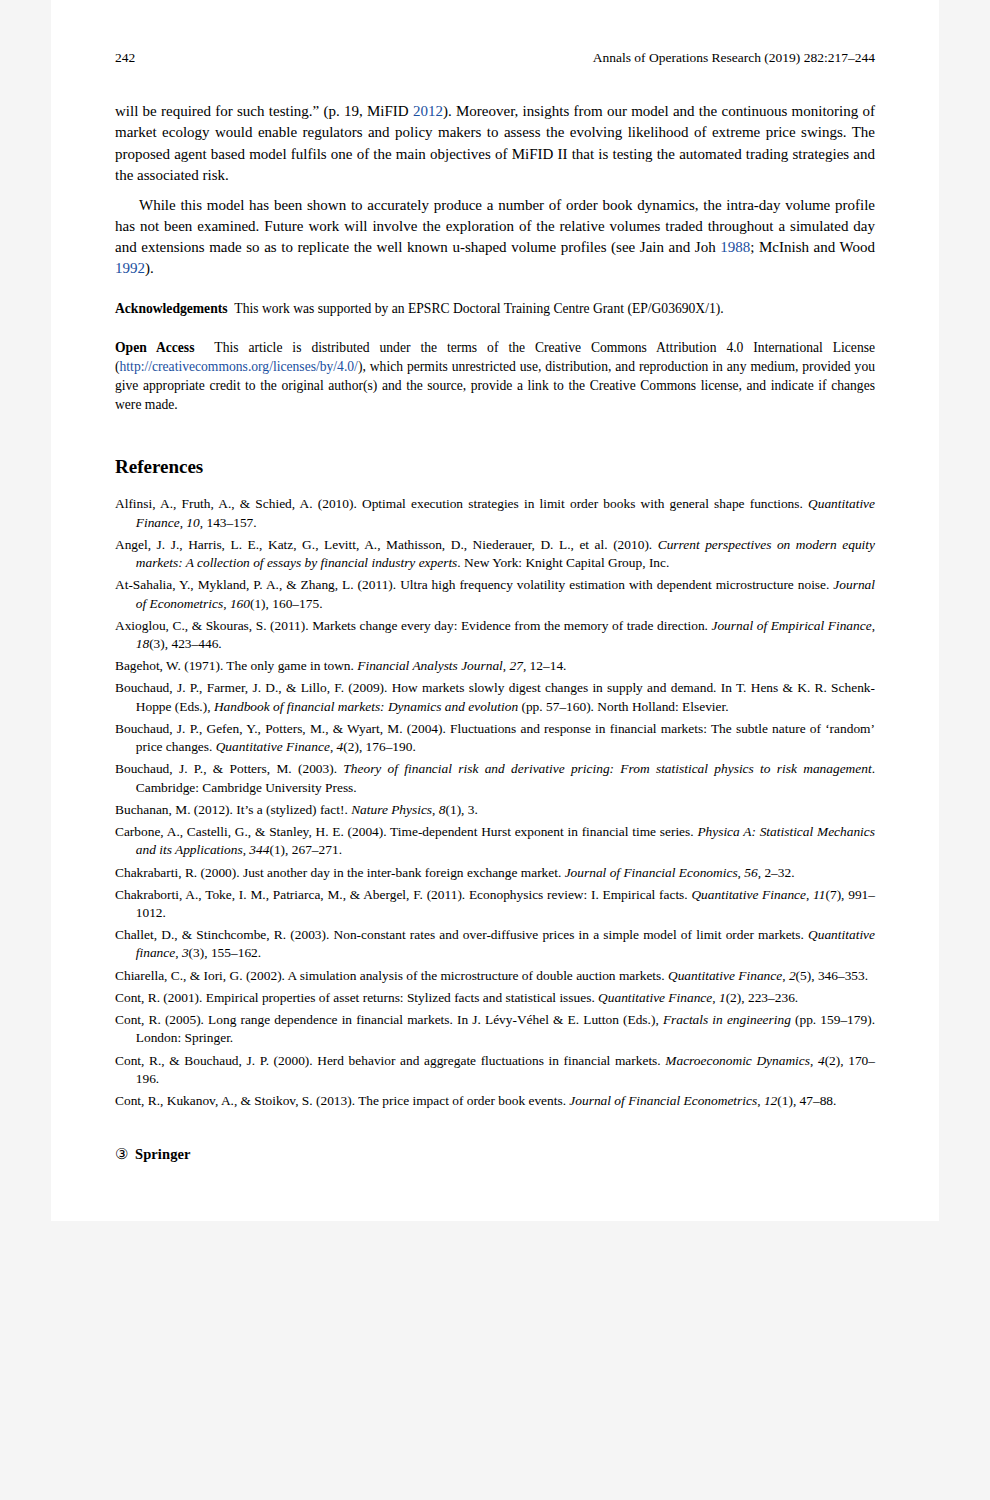242 Annals of Operations Research (2019) 282:217–244
will be required for such testing.” (p. 19, MiFID 2012). Moreover, insights from our model and the continuous monitoring of market ecology would enable regulators and policy makers to assess the evolving likelihood of extreme price swings. The proposed agent based model fulfils one of the main objectives of MiFID II that is testing the automated trading strategies and the associated risk.
While this model has been shown to accurately produce a number of order book dynamics, the intra-day volume profile has not been examined. Future work will involve the exploration of the relative volumes traded throughout a simulated day and extensions made so as to replicate the well known u-shaped volume profiles (see Jain and Joh 1988; McInish and Wood 1992).
Acknowledgements This work was supported by an EPSRC Doctoral Training Centre Grant (EP/G03690X/1).
Open Access This article is distributed under the terms of the Creative Commons Attribution 4.0 International License (http://creativecommons.org/licenses/by/4.0/), which permits unrestricted use, distribution, and reproduction in any medium, provided you give appropriate credit to the original author(s) and the source, provide a link to the Creative Commons license, and indicate if changes were made.
References
Alfinsi, A., Fruth, A., & Schied, A. (2010). Optimal execution strategies in limit order books with general shape functions. Quantitative Finance, 10, 143–157.
Angel, J. J., Harris, L. E., Katz, G., Levitt, A., Mathisson, D., Niederauer, D. L., et al. (2010). Current perspectives on modern equity markets: A collection of essays by financial industry experts. New York: Knight Capital Group, Inc.
At-Sahalia, Y., Mykland, P. A., & Zhang, L. (2011). Ultra high frequency volatility estimation with dependent microstructure noise. Journal of Econometrics, 160(1), 160–175.
Axioglou, C., & Skouras, S. (2011). Markets change every day: Evidence from the memory of trade direction. Journal of Empirical Finance, 18(3), 423–446.
Bagehot, W. (1971). The only game in town. Financial Analysts Journal, 27, 12–14.
Bouchaud, J. P., Farmer, J. D., & Lillo, F. (2009). How markets slowly digest changes in supply and demand. In T. Hens & K. R. Schenk-Hoppe (Eds.), Handbook of financial markets: Dynamics and evolution (pp. 57–160). North Holland: Elsevier.
Bouchaud, J. P., Gefen, Y., Potters, M., & Wyart, M. (2004). Fluctuations and response in financial markets: The subtle nature of ‘random’ price changes. Quantitative Finance, 4(2), 176–190.
Bouchaud, J. P., & Potters, M. (2003). Theory of financial risk and derivative pricing: From statistical physics to risk management. Cambridge: Cambridge University Press.
Buchanan, M. (2012). It’s a (stylized) fact!. Nature Physics, 8(1), 3.
Carbone, A., Castelli, G., & Stanley, H. E. (2004). Time-dependent Hurst exponent in financial time series. Physica A: Statistical Mechanics and its Applications, 344(1), 267–271.
Chakrabarti, R. (2000). Just another day in the inter-bank foreign exchange market. Journal of Financial Economics, 56, 2–32.
Chakraborti, A., Toke, I. M., Patriarca, M., & Abergel, F. (2011). Econophysics review: I. Empirical facts. Quantitative Finance, 11(7), 991–1012.
Challet, D., & Stinchcombe, R. (2003). Non-constant rates and over-diffusive prices in a simple model of limit order markets. Quantitative finance, 3(3), 155–162.
Chiarella, C., & Iori, G. (2002). A simulation analysis of the microstructure of double auction markets. Quantitative Finance, 2(5), 346–353.
Cont, R. (2001). Empirical properties of asset returns: Stylized facts and statistical issues. Quantitative Finance, 1(2), 223–236.
Cont, R. (2005). Long range dependence in financial markets. In J. Lévy-Véhel & E. Lutton (Eds.), Fractals in engineering (pp. 159–179). London: Springer.
Cont, R., & Bouchaud, J. P. (2000). Herd behavior and aggregate fluctuations in financial markets. Macroeconomic Dynamics, 4(2), 170–196.
Cont, R., Kukanov, A., & Stoikov, S. (2013). The price impact of order book events. Journal of Financial Econometrics, 12(1), 47–88.
③ Springer